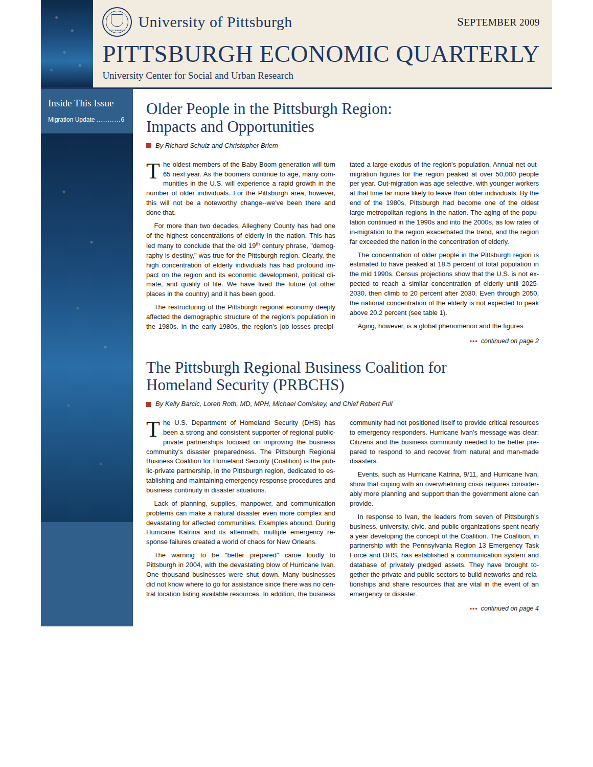University of Pittsburgh
SEPTEMBER 2009
PITTSBURGH ECONOMIC QUARTERLY
University Center for Social and Urban Research
Inside This Issue
Migration Update ........... 6
Older People in the Pittsburgh Region:
Impacts and Opportunities
By Richard Schulz and Christopher Briem
The oldest members of the Baby Boom generation will turn 65 next year. As the boomers continue to age, many communities in the U.S. will experience a rapid growth in the number of older individuals. For the Pittsburgh area, however, this will not be a noteworthy change--we've been there and done that.
For more than two decades, Allegheny County has had one of the highest concentrations of elderly in the nation. This has led many to conclude that the old 19th century phrase, "demography is destiny," was true for the Pittsburgh region. Clearly, the high concentration of elderly individuals has had profound impact on the region and its economic development, political climate, and quality of life. We have lived the future (of other places in the country) and it has been good.
The restructuring of the Pittsburgh regional economy deeply affected the demographic structure of the region's population in the 1980s. In the early 1980s, the region's job losses precipitated a large exodus of the region's population. Annual net out-migration figures for the region peaked at over 50,000 people per year. Out-migration was age selective, with younger workers at that time far more likely to leave than older individuals. By the end of the 1980s, Pittsburgh had become one of the oldest large metropolitan regions in the nation. The aging of the population continued in the 1990s and into the 2000s, as low rates of in-migration to the region exacerbated the trend, and the region far exceeded the nation in the concentration of elderly.
The concentration of older people in the Pittsburgh region is estimated to have peaked at 18.5 percent of total population in the mid 1990s. Census projections show that the U.S. is not expected to reach a similar concentration of elderly until 2025-2030, then climb to 20 percent after 2030. Even through 2050, the national concentration of the elderly is not expected to peak above 20.2 percent (see table 1).
Aging, however, is a global phenomenon and the figures
▪▪▪continued on page 2
The Pittsburgh Regional Business Coalition for
Homeland Security (PRBCHS)
By Kelly Barcic, Loren Roth, MD, MPH, Michael Comiskey, and Chief Robert Full
The U.S. Department of Homeland Security (DHS) has been a strong and consistent supporter of regional public-private partnerships focused on improving the business community's disaster preparedness. The Pittsburgh Regional Business Coalition for Homeland Security (Coalition) is the public-private partnership, in the Pittsburgh region, dedicated to establishing and maintaining emergency response procedures and business continuity in disaster situations.
Lack of planning, supplies, manpower, and communication problems can make a natural disaster even more complex and devastating for affected communities. Examples abound. During Hurricane Katrina and its aftermath, multiple emergency response failures created a world of chaos for New Orleans.
The warning to be "better prepared" came loudly to Pittsburgh in 2004, with the devastating blow of Hurricane Ivan. One thousand businesses were shut down. Many businesses did not know where to go for assistance since there was no central location listing available resources. In addition, the business community had not positioned itself to provide critical resources to emergency responders. Hurricane Ivan's message was clear: Citizens and the business community needed to be better prepared to respond to and recover from natural and man-made disasters.
Events, such as Hurricane Katrina, 9/11, and Hurricane Ivan, show that coping with an overwhelming crisis requires considerably more planning and support than the government alone can provide.
In response to Ivan, the leaders from seven of Pittsburgh's business, university, civic, and public organizations spent nearly a year developing the concept of the Coalition. The Coalition, in partnership with the Pennsylvania Region 13 Emergency Task Force and DHS, has established a communication system and database of privately pledged assets. They have brought together the private and public sectors to build networks and relationships and share resources that are vital in the event of an emergency or disaster.
▪▪▪continued on page 4